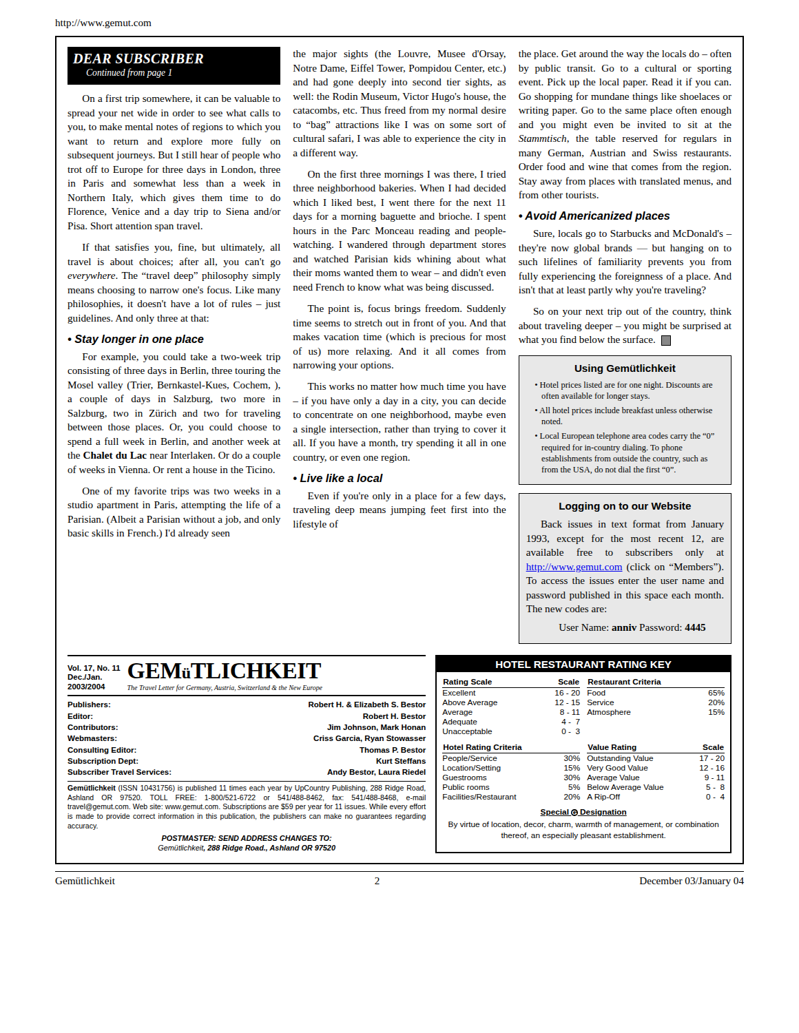http://www.gemut.com
DEAR SUBSCRIBER
Continued from page 1
On a first trip somewhere, it can be valuable to spread your net wide in order to see what calls to you, to make mental notes of regions to which you want to return and explore more fully on subsequent journeys. But I still hear of people who trot off to Europe for three days in London, three in Paris and somewhat less than a week in Northern Italy, which gives them time to do Florence, Venice and a day trip to Siena and/or Pisa. Short attention span travel.
If that satisfies you, fine, but ultimately, all travel is about choices; after all, you can't go everywhere. The “travel deep” philosophy simply means choosing to narrow one's focus. Like many philosophies, it doesn't have a lot of rules – just guidelines. And only three at that:
• Stay longer in one place
For example, you could take a two-week trip consisting of three days in Berlin, three touring the Mosel valley (Trier, Bernkastel-Kues, Cochem, ), a couple of days in Salzburg, two more in Salzburg, two in Zürich and two for traveling between those places. Or, you could choose to spend a full week in Berlin, and another week at the Chalet du Lac near Interlaken. Or do a couple of weeks in Vienna. Or rent a house in the Ticino.
One of my favorite trips was two weeks in a studio apartment in Paris, attempting the life of a Parisian. (Albeit a Parisian without a job, and only basic skills in French.) I'd already seen
the major sights (the Louvre, Musee d'Orsay, Notre Dame, Eiffel Tower, Pompidou Center, etc.) and had gone deeply into second tier sights, as well: the Rodin Museum, Victor Hugo's house, the catacombs, etc. Thus freed from my normal desire to “bag” attractions like I was on some sort of cultural safari, I was able to experience the city in a different way.
On the first three mornings I was there, I tried three neighborhood bakeries. When I had decided which I liked best, I went there for the next 11 days for a morning baguette and brioche. I spent hours in the Parc Monceau reading and people-watching. I wandered through department stores and watched Parisian kids whining about what their moms wanted them to wear – and didn't even need French to know what was being discussed.
The point is, focus brings freedom. Suddenly time seems to stretch out in front of you. And that makes vacation time (which is precious for most of us) more relaxing. And it all comes from narrowing your options.
This works no matter how much time you have – if you have only a day in a city, you can decide to concentrate on one neighborhood, maybe even a single intersection, rather than trying to cover it all. If you have a month, try spending it all in one country, or even one region.
• Live like a local
Even if you're only in a place for a few days, traveling deep means jumping feet first into the lifestyle of
the place. Get around the way the locals do – often by public transit. Go to a cultural or sporting event. Pick up the local paper. Read it if you can. Go shopping for mundane things like shoelaces or writing paper. Go to the same place often enough and you might even be invited to sit at the Stammtisch, the table reserved for regulars in many German, Austrian and Swiss restaurants. Order food and wine that comes from the region. Stay away from places with translated menus, and from other tourists.
• Avoid Americanized places
Sure, locals go to Starbucks and McDonald's – they're now global brands — but hanging on to such lifelines of familiarity prevents you from fully experiencing the foreignness of a place. And isn't that at least partly why you're traveling?
So on your next trip out of the country, think about traveling deeper – you might be surprised at what you find below the surface.
Using Gemütlichkeit
• Hotel prices listed are for one night. Discounts are often available for longer stays.
• All hotel prices include breakfast unless otherwise noted.
• Local European telephone area codes carry the “0” required for in-country dialing. To phone establishments from outside the country, such as from the USA, do not dial the first “0”.
Logging on to our Website
Back issues in text format from January 1993, except for the most recent 12, are available free to subscribers only at http://www.gemut.com (click on “Members”). To access the issues enter the user name and password published in this space each month. The new codes are:
User Name: anniv Password: 4445
Vol. 17, No. 11
Dec./Jan.
2003/2004
GEMü TLICHKEIT
The Travel Letter for Germany, Austria, Switzerland & the New Europe
| Publishers: | Robert H. & Elizabeth S. Bestor |
| Editor: | Robert H. Bestor |
| Contributors: | Jim Johnson, Mark Honan |
| Webmasters: | Criss Garcia, Ryan Stowasser |
| Consulting Editor: | Thomas P. Bestor |
| Subscription Dept: | Kurt Steffans |
| Subscriber Travel Services: | Andy Bestor, Laura Riedel |
Gemütlichkeit (ISSN 10431756) is published 11 times each year by UpCountry Publishing, 288 Ridge Road, Ashland OR 97520. TOLL FREE: 1-800/521-6722 or 541/488-8462, fax: 541/488-8468, e-mail travel@gemut.com. Web site: www.gemut.com. Subscriptions are $59 per year for 11 issues. While every effort is made to provide correct information in this publication, the publishers can make no guarantees regarding accuracy.
POSTMASTER: SEND ADDRESS CHANGES TO:
Gemütlichkeit, 288 Ridge Road., Ashland OR 97520
HOTEL RESTAURANT RATING KEY
| Rating Scale | Scale |
| --- | --- |
| Excellent | 16 - 20 |
| Above Average | 12 - 15 |
| Average | 8 - 11 |
| Adequate | 4 - 7 |
| Unacceptable | 0 - 3 |
| Restaurant Criteria | |
| --- | --- |
| Food | 65% |
| Service | 20% |
| Atmosphere | 15% |
| Hotel Rating Criteria | |
| --- | --- |
| People/Service | 30% |
| Location/Setting | 15% |
| Guestrooms | 30% |
| Public rooms | 5% |
| Facilities/Restaurant | 20% |
| Value Rating | Scale |
| --- | --- |
| Outstanding Value | 17 - 20 |
| Very Good Value | 12 - 16 |
| Average Value | 9 - 11 |
| Below Average Value | 5 - 8 |
| A Rip-Off | 0 - 4 |
Special G Designation
By virtue of location, decor, charm, warmth of management, or combination thereof, an especially pleasant establishment.
Gemütlichkeit
2
December 03/January 04